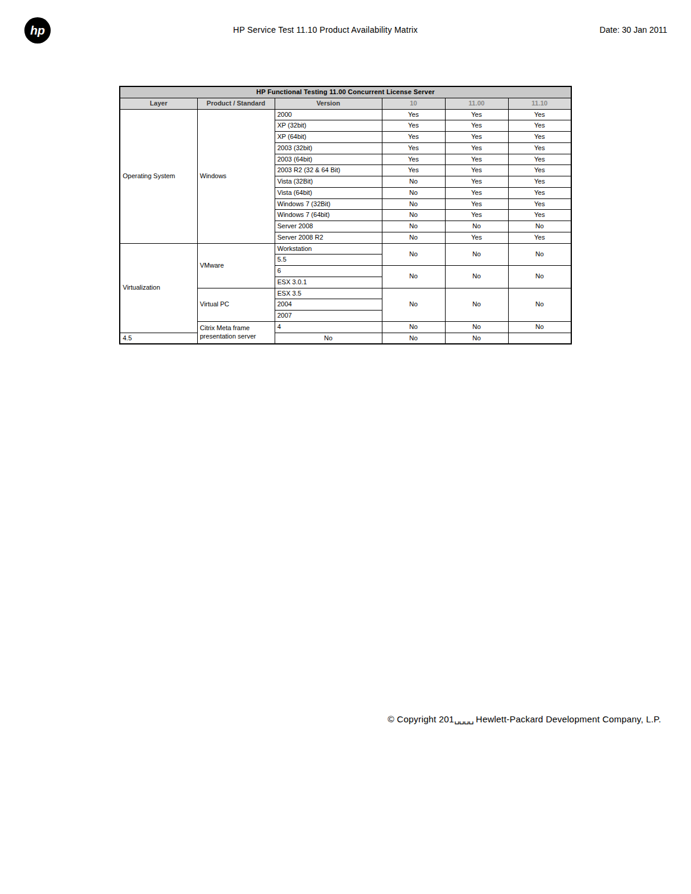hp
HP Service Test 11.10 Product Availability Matrix
Date: 30 Jan 2011
| HP Functional Testing 11.00 Concurrent License Server |
| Layer | Product / Standard | Version | 10 | 11.00 | 11.10 |
| Operating System | Windows | 2000 | Yes | Yes | Yes |
| XP (32bit) | Yes | Yes | Yes |
| XP (64bit) | Yes | Yes | Yes |
| 2003 (32bit) | Yes | Yes | Yes |
| 2003 (64bit) | Yes | Yes | Yes |
| 2003 R2 (32 & 64 Bit) | Yes | Yes | Yes |
| Vista (32Bit) | No | Yes | Yes |
| Vista (64bit) | No | Yes | Yes |
| Windows 7 (32Bit) | No | Yes | Yes |
| Windows 7 (64bit) | No | Yes | Yes |
| Server 2008 | No | No | No |
| Server 2008 R2 | No | Yes | Yes |
| Virtualization | VMware | Workstation | No | No | No |
| 5.5 |
| 6 | No | No | No |
| ESX 3.0.1 |
| Virtual PC | ESX 3.5 | No | No | No |
| 2004 |
| 2007 |
| Citrix Meta frame presentation server | 4 | No | No | No |
| 4.5 | No | No | No |
© Copyright 201␣␣␣␣ Hewlett-Packard Development Company, L.P.